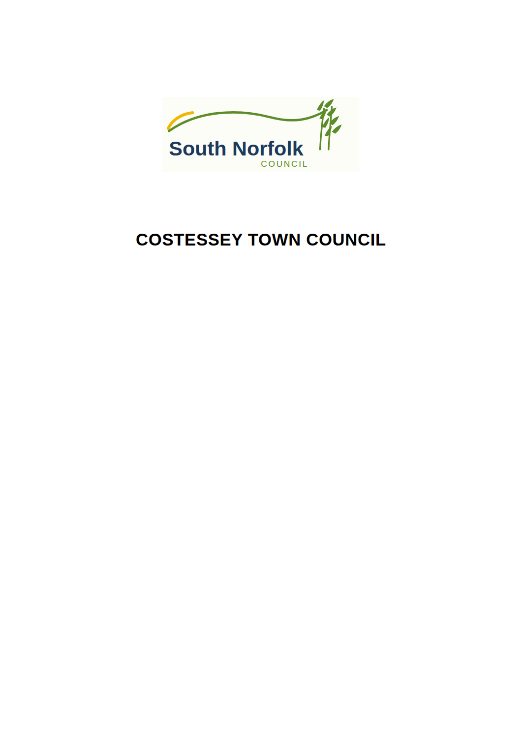South Norfolk Council South Norfolk COUNCIL
COSTESSEY TOWN COUNCIL